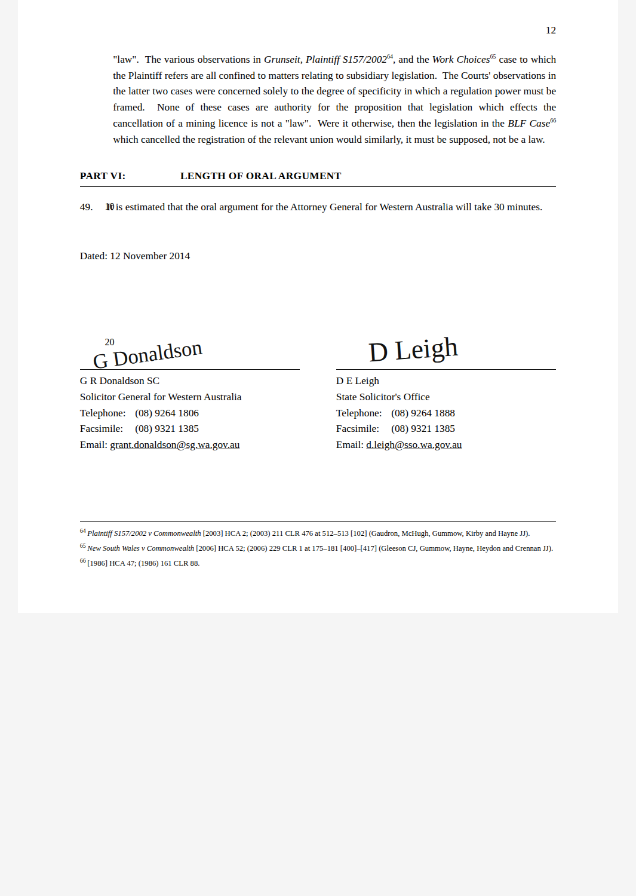12
"law". The various observations in Grunseit, Plaintiff S157/200264, and the Work Choices65 case to which the Plaintiff refers are all confined to matters relating to subsidiary legislation. The Courts' observations in the latter two cases were concerned solely to the degree of specificity in which a regulation power must be framed. None of these cases are authority for the proposition that legislation which effects the cancellation of a mining licence is not a "law". Were it otherwise, then the legislation in the BLF Case66 which cancelled the registration of the relevant union would similarly, it must be supposed, not be a law.
PART VI: LENGTH OF ORAL ARGUMENT
10
49. It is estimated that the oral argument for the Attorney General for Western Australia will take 30 minutes.
Dated: 12 November 2014
20
G Donaldson
G R Donaldson SC
Solicitor General for Western Australia
| Telephone: | (08) 9264 1806 |
| Facsimile: | (08) 9321 1385 |
Email: grant.donaldson@sg.wa.gov.au
D Leigh
D E Leigh
State Solicitor's Office
| Telephone: | (08) 9264 1888 |
| Facsimile: | (08) 9321 1385 |
Email: d.leigh@sso.wa.gov.au
64 Plaintiff S157/2002 v Commonwealth [2003] HCA 2; (2003) 211 CLR 476 at 512–513 [102] (Gaudron, McHugh, Gummow, Kirby and Hayne JJ).
65 New South Wales v Commonwealth [2006] HCA 52; (2006) 229 CLR 1 at 175–181 [400]–[417] (Gleeson CJ, Gummow, Hayne, Heydon and Crennan JJ).
66[1986] HCA 47; (1986) 161 CLR 88.